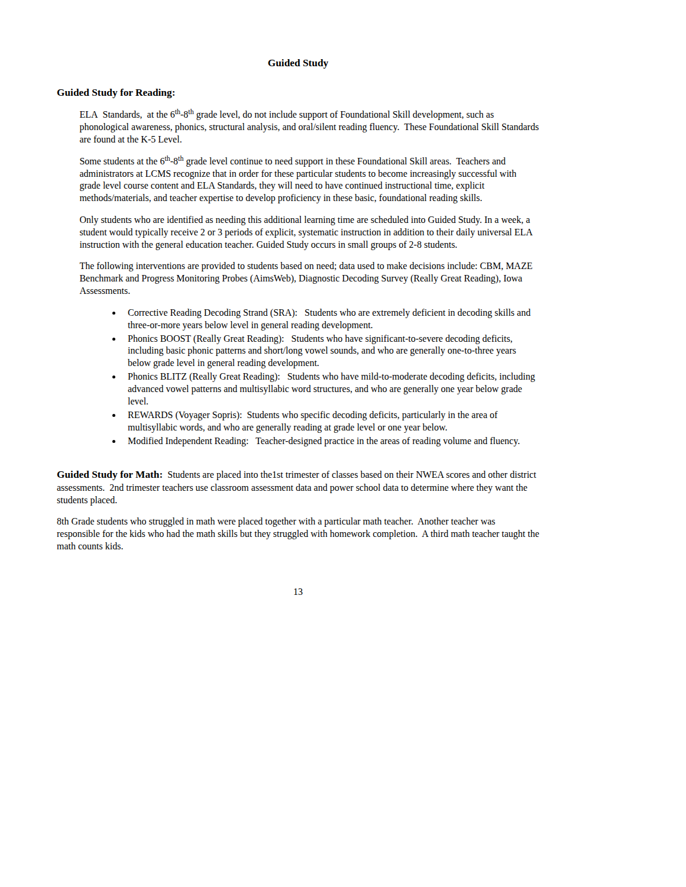Guided Study
Guided Study for Reading:
ELA Standards, at the 6th-8th grade level, do not include support of Foundational Skill development, such as phonological awareness, phonics, structural analysis, and oral/silent reading fluency. These Foundational Skill Standards are found at the K-5 Level.
Some students at the 6th-8th grade level continue to need support in these Foundational Skill areas. Teachers and administrators at LCMS recognize that in order for these particular students to become increasingly successful with grade level course content and ELA Standards, they will need to have continued instructional time, explicit methods/materials, and teacher expertise to develop proficiency in these basic, foundational reading skills.
Only students who are identified as needing this additional learning time are scheduled into Guided Study. In a week, a student would typically receive 2 or 3 periods of explicit, systematic instruction in addition to their daily universal ELA instruction with the general education teacher. Guided Study occurs in small groups of 2-8 students.
The following interventions are provided to students based on need; data used to make decisions include: CBM, MAZE Benchmark and Progress Monitoring Probes (AimsWeb), Diagnostic Decoding Survey (Really Great Reading), Iowa Assessments.
Corrective Reading Decoding Strand (SRA): Students who are extremely deficient in decoding skills and three-or-more years below level in general reading development.
Phonics BOOST (Really Great Reading): Students who have significant-to-severe decoding deficits, including basic phonic patterns and short/long vowel sounds, and who are generally one-to-three years below grade level in general reading development.
Phonics BLITZ (Really Great Reading): Students who have mild-to-moderate decoding deficits, including advanced vowel patterns and multisyllabic word structures, and who are generally one year below grade level.
REWARDS (Voyager Sopris): Students who specific decoding deficits, particularly in the area of multisyllabic words, and who are generally reading at grade level or one year below.
Modified Independent Reading: Teacher-designed practice in the areas of reading volume and fluency.
Guided Study for Math:
Students are placed into the1st trimester of classes based on their NWEA scores and other district assessments. 2nd trimester teachers use classroom assessment data and power school data to determine where they want the students placed.
8th Grade students who struggled in math were placed together with a particular math teacher. Another teacher was responsible for the kids who had the math skills but they struggled with homework completion. A third math teacher taught the math counts kids.
13